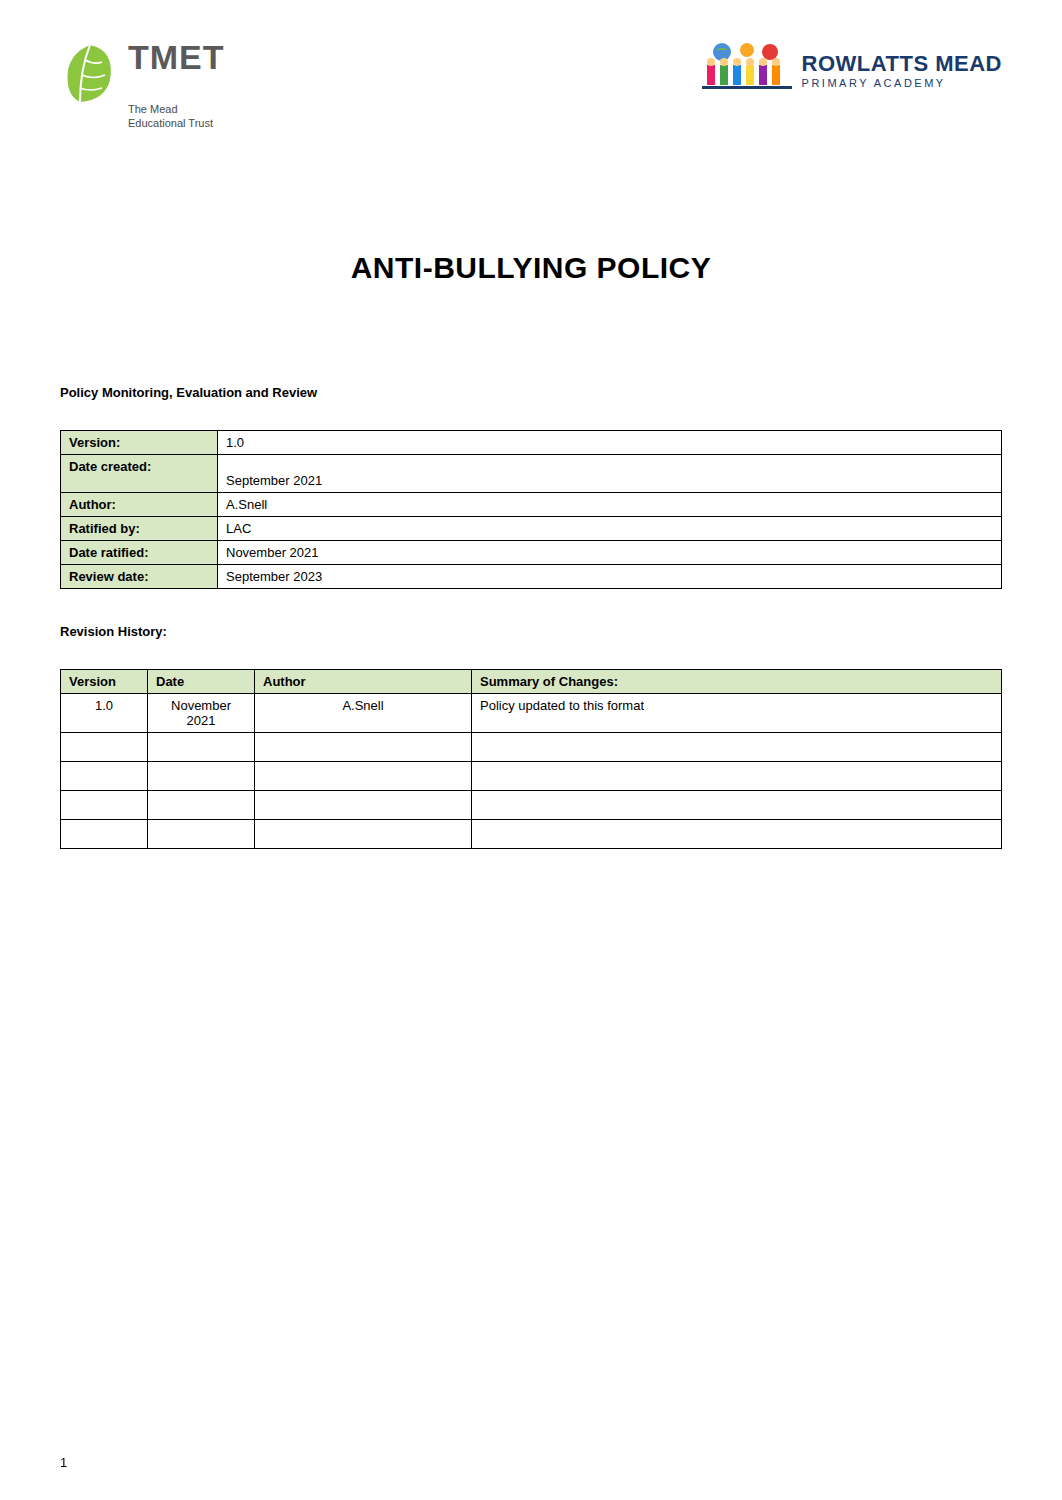TMET
The Mead
Educational Trust
ROWLATTS MEAD
PRIMARY ACADEMY
ANTI-BULLYING POLICY
Policy Monitoring, Evaluation and Review
| Version: | 1.0 |
| Date created: | September 2021 |
| Author: | A.Snell |
| Ratified by: | LAC |
| Date ratified: | November 2021 |
| Review date: | September 2023 |
Revision History:
| Version | Date | Author | Summary of Changes: |
| --- | --- | --- | --- |
| 1.0 | November 2021 | A.Snell | Policy updated to this format |
1